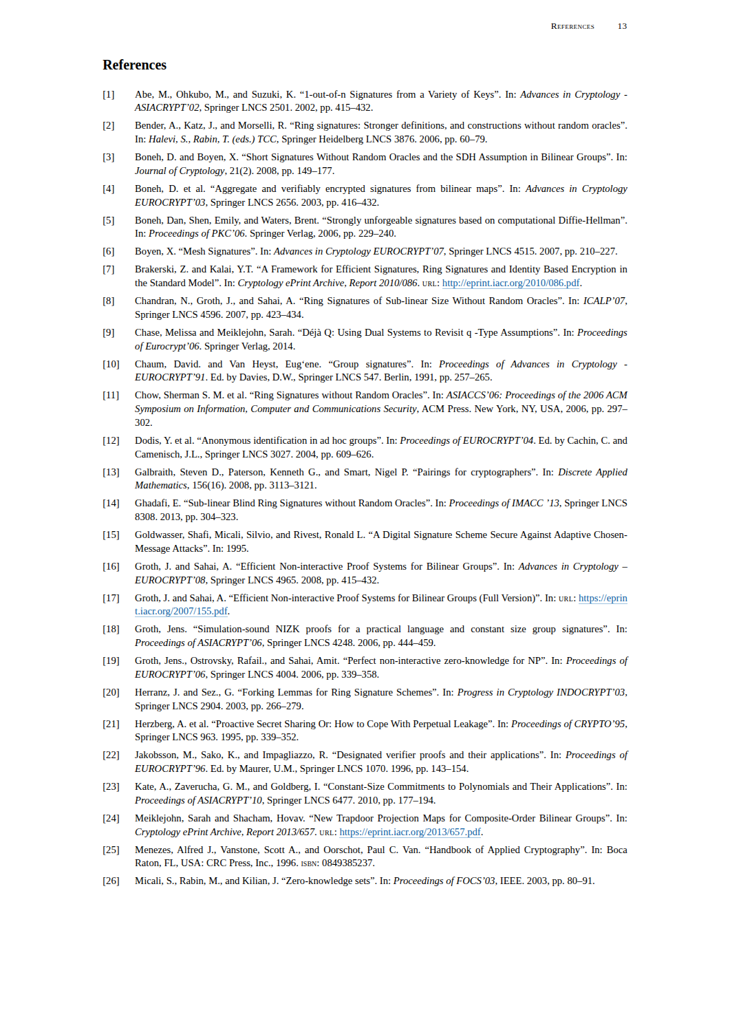References 13
References
Abe, M., Ohkubo, M., and Suzuki, K. “1-out-of-n Signatures from a Variety of Keys”. In: Advances in Cryptology - ASIACRYPT’02, Springer LNCS 2501. 2002, pp. 415–432.
Bender, A., Katz, J., and Morselli, R. “Ring signatures: Stronger definitions, and constructions without random oracles”. In: Halevi, S., Rabin, T. (eds.) TCC, Springer Heidelberg LNCS 3876. 2006, pp. 60–79.
Boneh, D. and Boyen, X. “Short Signatures Without Random Oracles and the SDH Assumption in Bilinear Groups”. In: Journal of Cryptology, 21(2). 2008, pp. 149–177.
Boneh, D. et al. “Aggregate and verifiably encrypted signatures from bilinear maps”. In: Advances in Cryptology EUROCRYPT’03, Springer LNCS 2656. 2003, pp. 416–432.
Boneh, Dan, Shen, Emily, and Waters, Brent. “Strongly unforgeable signatures based on computational Diffie-Hellman”. In: Proceedings of PKC’06. Springer Verlag, 2006, pp. 229–240.
Boyen, X. “Mesh Signatures”. In: Advances in Cryptology EUROCRYPT’07, Springer LNCS 4515. 2007, pp. 210–227.
Brakerski, Z. and Kalai, Y.T. “A Framework for Efficient Signatures, Ring Signatures and Identity Based Encryption in the Standard Model”. In: Cryptology ePrint Archive, Report 2010/086. url: http://eprint.iacr.org/2010/086.pdf.
Chandran, N., Groth, J., and Sahai, A. “Ring Signatures of Sub-linear Size Without Random Oracles”. In: ICALP’07, Springer LNCS 4596. 2007, pp. 423–434.
Chase, Melissa and Meiklejohn, Sarah. “Déjà Q: Using Dual Systems to Revisit q -Type Assumptions”. In: Proceedings of Eurocrypt’06. Springer Verlag, 2014.
Chaum, David. and Van Heyst, Eug‘ene. “Group signatures”. In: Proceedings of Advances in Cryptology - EUROCRYPT’91. Ed. by Davies, D.W., Springer LNCS 547. Berlin, 1991, pp. 257–265.
Chow, Sherman S. M. et al. “Ring Signatures without Random Oracles”. In: ASIACCS’06: Proceedings of the 2006 ACM Symposium on Information, Computer and Communications Security, ACM Press. New York, NY, USA, 2006, pp. 297–302.
Dodis, Y. et al. “Anonymous identification in ad hoc groups”. In: Proceedings of EUROCRYPT’04. Ed. by Cachin, C. and Camenisch, J.L., Springer LNCS 3027. 2004, pp. 609–626.
Galbraith, Steven D., Paterson, Kenneth G., and Smart, Nigel P. “Pairings for cryptographers”. In: Discrete Applied Mathematics, 156(16). 2008, pp. 3113–3121.
Ghadafi, E. “Sub-linear Blind Ring Signatures without Random Oracles”. In: Proceedings of IMACC ’13, Springer LNCS 8308. 2013, pp. 304–323.
Goldwasser, Shafi, Micali, Silvio, and Rivest, Ronald L. “A Digital Signature Scheme Secure Against Adaptive Chosen-Message Attacks”. In: 1995.
Groth, J. and Sahai, A. “Efficient Non-interactive Proof Systems for Bilinear Groups”. In: Advances in Cryptology – EUROCRYPT’08, Springer LNCS 4965. 2008, pp. 415–432.
Groth, J. and Sahai, A. “Efficient Non-interactive Proof Systems for Bilinear Groups (Full Version)”. In: url: https://eprint.iacr.org/2007/155.pdf.
Groth, Jens. “Simulation-sound NIZK proofs for a practical language and constant size group signatures”. In: Proceedings of ASIACRYPT’06, Springer LNCS 4248. 2006, pp. 444–459.
Groth, Jens., Ostrovsky, Rafail., and Sahai, Amit. “Perfect non-interactive zero-knowledge for NP”. In: Proceedings of EUROCRYPT’06, Springer LNCS 4004. 2006, pp. 339–358.
Herranz, J. and Sez., G. “Forking Lemmas for Ring Signature Schemes”. In: Progress in Cryptology INDOCRYPT’03, Springer LNCS 2904. 2003, pp. 266–279.
Herzberg, A. et al. “Proactive Secret Sharing Or: How to Cope With Perpetual Leakage”. In: Proceedings of CRYPTO’95, Springer LNCS 963. 1995, pp. 339–352.
Jakobsson, M., Sako, K., and Impagliazzo, R. “Designated verifier proofs and their applications”. In: Proceedings of EUROCRYPT’96. Ed. by Maurer, U.M., Springer LNCS 1070. 1996, pp. 143–154.
Kate, A., Zaverucha, G. M., and Goldberg, I. “Constant-Size Commitments to Polynomials and Their Applications”. In: Proceedings of ASIACRYPT’10, Springer LNCS 6477. 2010, pp. 177–194.
Meiklejohn, Sarah and Shacham, Hovav. “New Trapdoor Projection Maps for Composite-Order Bilinear Groups”. In: Cryptology ePrint Archive, Report 2013/657. url: https://eprint.iacr.org/2013/657.pdf.
Menezes, Alfred J., Vanstone, Scott A., and Oorschot, Paul C. Van. “Handbook of Applied Cryptography”. In: Boca Raton, FL, USA: CRC Press, Inc., 1996. isbn: 0849385237.
Micali, S., Rabin, M., and Kilian, J. “Zero-knowledge sets”. In: Proceedings of FOCS’03, IEEE. 2003, pp. 80–91.